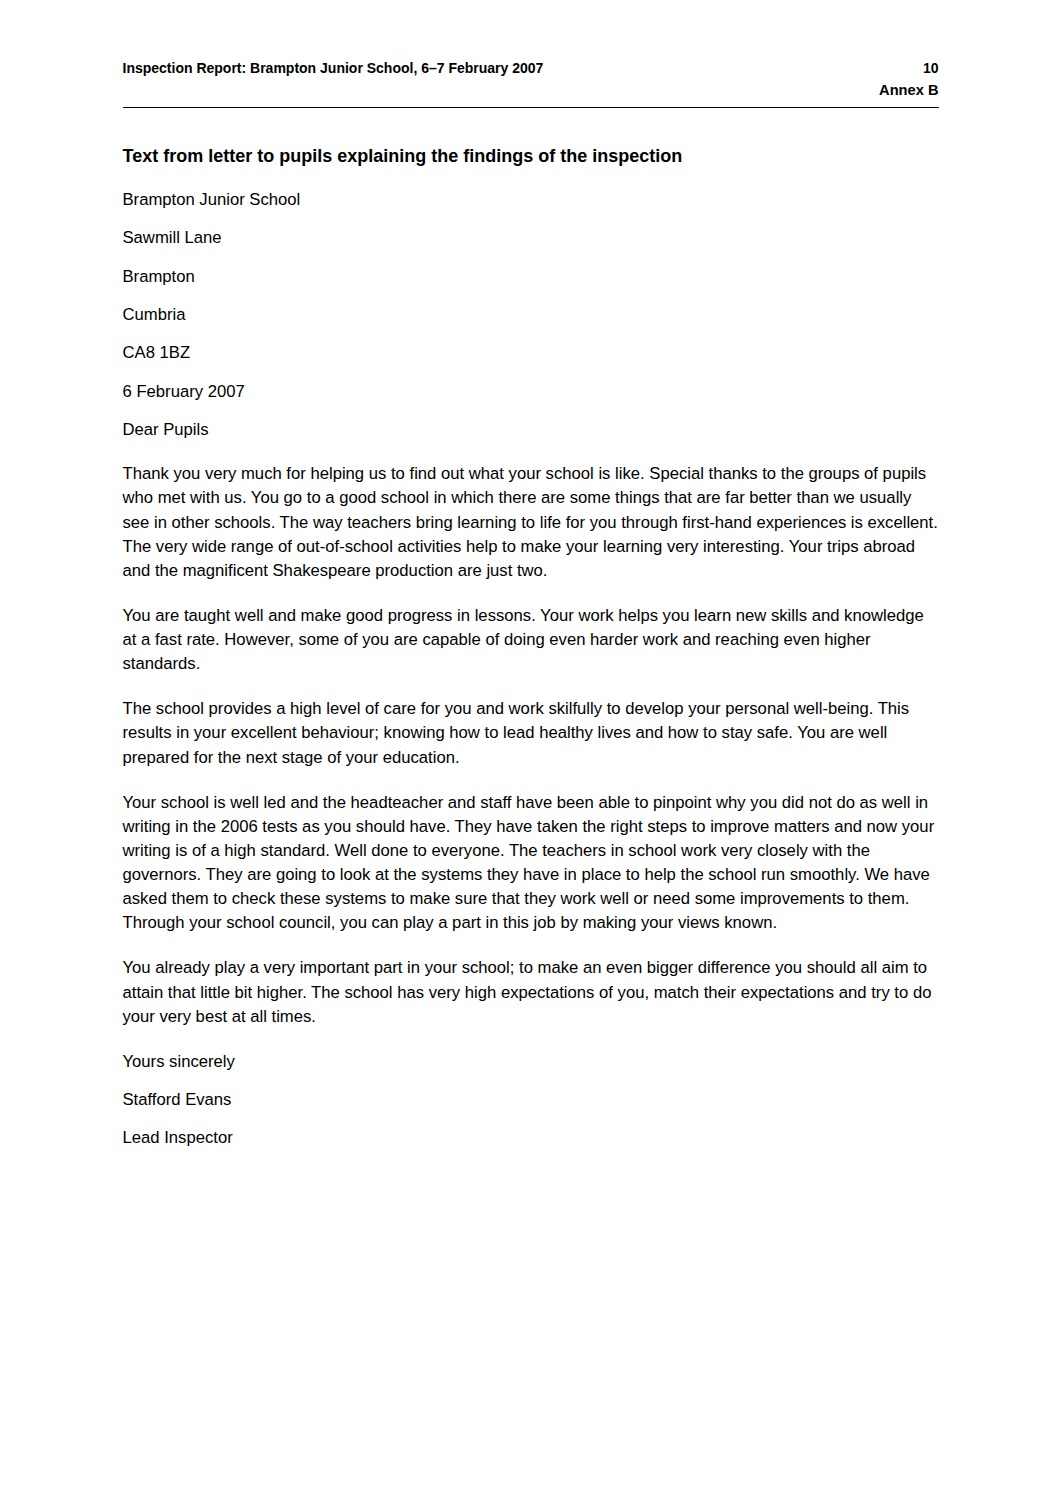Inspection Report: Brampton Junior School, 6–7 February 2007
10
Annex B
Text from letter to pupils explaining the findings of the inspection
Brampton Junior School
Sawmill Lane
Brampton
Cumbria
CA8 1BZ
6 February 2007
Dear Pupils
Thank you very much for helping us to find out what your school is like. Special thanks to the groups of pupils who met with us. You go to a good school in which there are some things that are far better than we usually see in other schools. The way teachers bring learning to life for you through first-hand experiences is excellent. The very wide range of out-of-school activities help to make your learning very interesting. Your trips abroad and the magnificent Shakespeare production are just two.
You are taught well and make good progress in lessons. Your work helps you learn new skills and knowledge at a fast rate. However, some of you are capable of doing even harder work and reaching even higher standards.
The school provides a high level of care for you and work skilfully to develop your personal well-being. This results in your excellent behaviour; knowing how to lead healthy lives and how to stay safe. You are well prepared for the next stage of your education.
Your school is well led and the headteacher and staff have been able to pinpoint why you did not do as well in writing in the 2006 tests as you should have. They have taken the right steps to improve matters and now your writing is of a high standard. Well done to everyone. The teachers in school work very closely with the governors. They are going to look at the systems they have in place to help the school run smoothly. We have asked them to check these systems to make sure that they work well or need some improvements to them. Through your school council, you can play a part in this job by making your views known.
You already play a very important part in your school; to make an even bigger difference you should all aim to attain that little bit higher. The school has very high expectations of you, match their expectations and try to do your very best at all times.
Yours sincerely
Stafford Evans
Lead Inspector